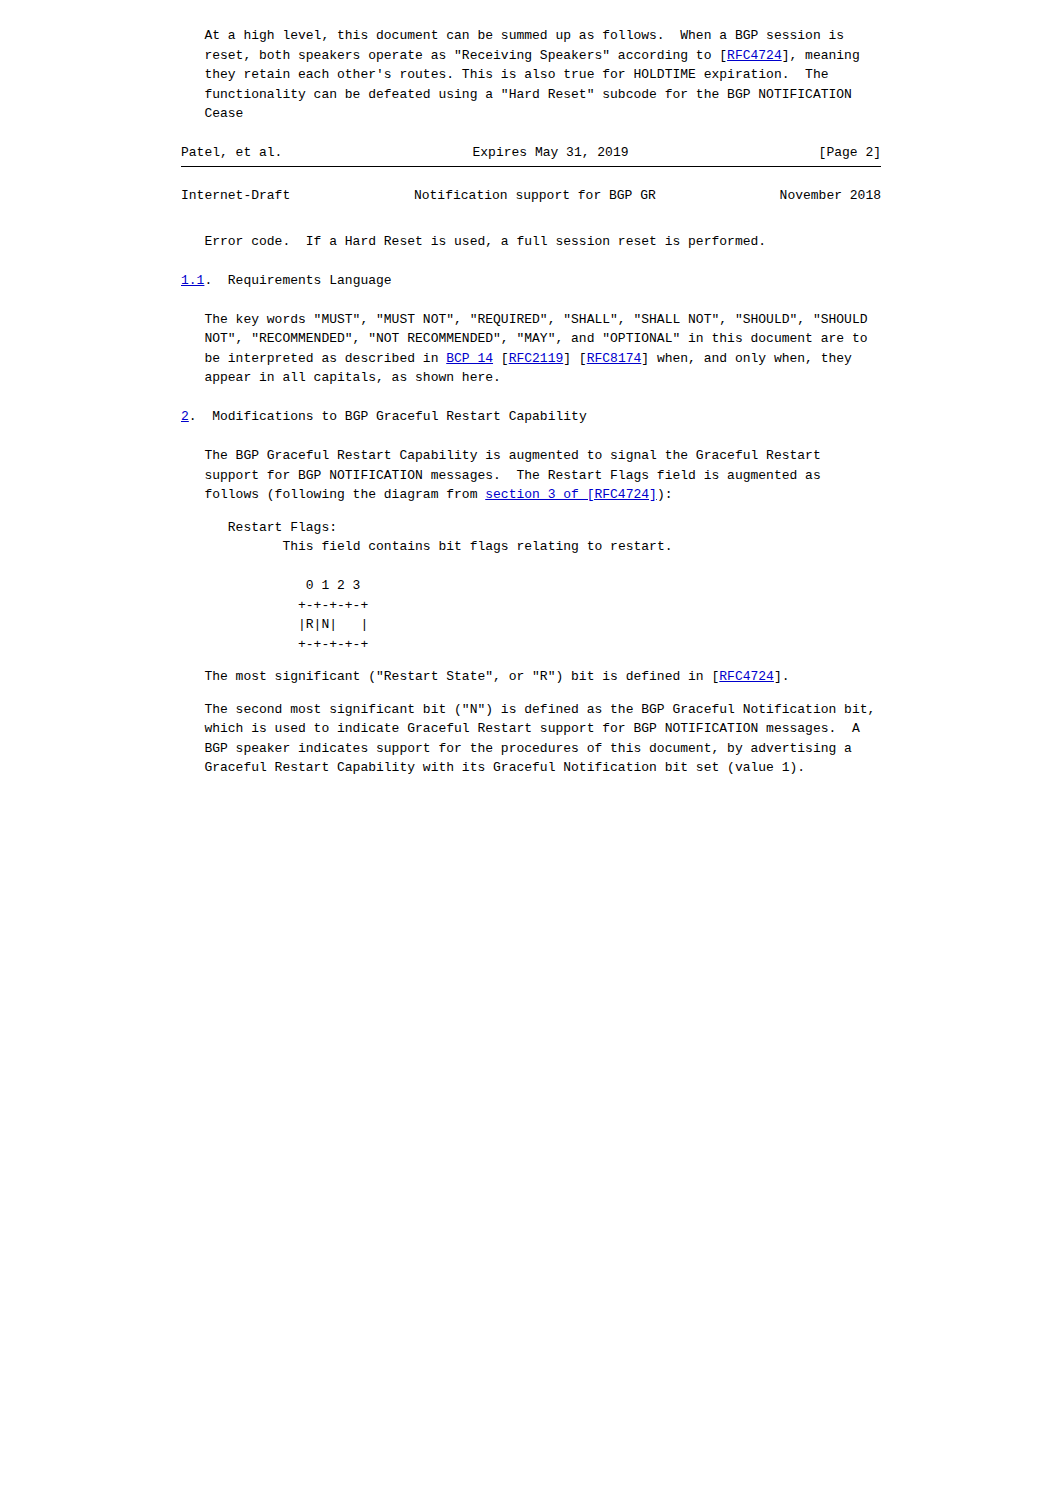At a high level, this document can be summed up as follows. When a BGP session is reset, both speakers operate as "Receiving Speakers" according to [RFC4724], meaning they retain each other's routes. This is also true for HOLDTIME expiration. The functionality can be defeated using a "Hard Reset" subcode for the BGP NOTIFICATION Cease
Patel, et al. Expires May 31, 2019 [Page 2]
Internet-Draft Notification support for BGP GR November 2018
Error code. If a Hard Reset is used, a full session reset is performed.
1.1. Requirements Language
The key words "MUST", "MUST NOT", "REQUIRED", "SHALL", "SHALL NOT", "SHOULD", "SHOULD NOT", "RECOMMENDED", "NOT RECOMMENDED", "MAY", and "OPTIONAL" in this document are to be interpreted as described in BCP 14 [RFC2119] [RFC8174] when, and only when, they appear in all capitals, as shown here.
2. Modifications to BGP Graceful Restart Capability
The BGP Graceful Restart Capability is augmented to signal the Graceful Restart support for BGP NOTIFICATION messages. The Restart Flags field is augmented as follows (following the diagram from section 3 of [RFC4724]):
Restart Flags:
    This field contains bit flags relating to restart.

       0 1 2 3
      +-+-+-+-+
      |R|N|   |
      +-+-+-+-+
The most significant ("Restart State", or "R") bit is defined in [RFC4724].
The second most significant bit ("N") is defined as the BGP Graceful Notification bit, which is used to indicate Graceful Restart support for BGP NOTIFICATION messages. A BGP speaker indicates support for the procedures of this document, by advertising a Graceful Restart Capability with its Graceful Notification bit set (value 1).